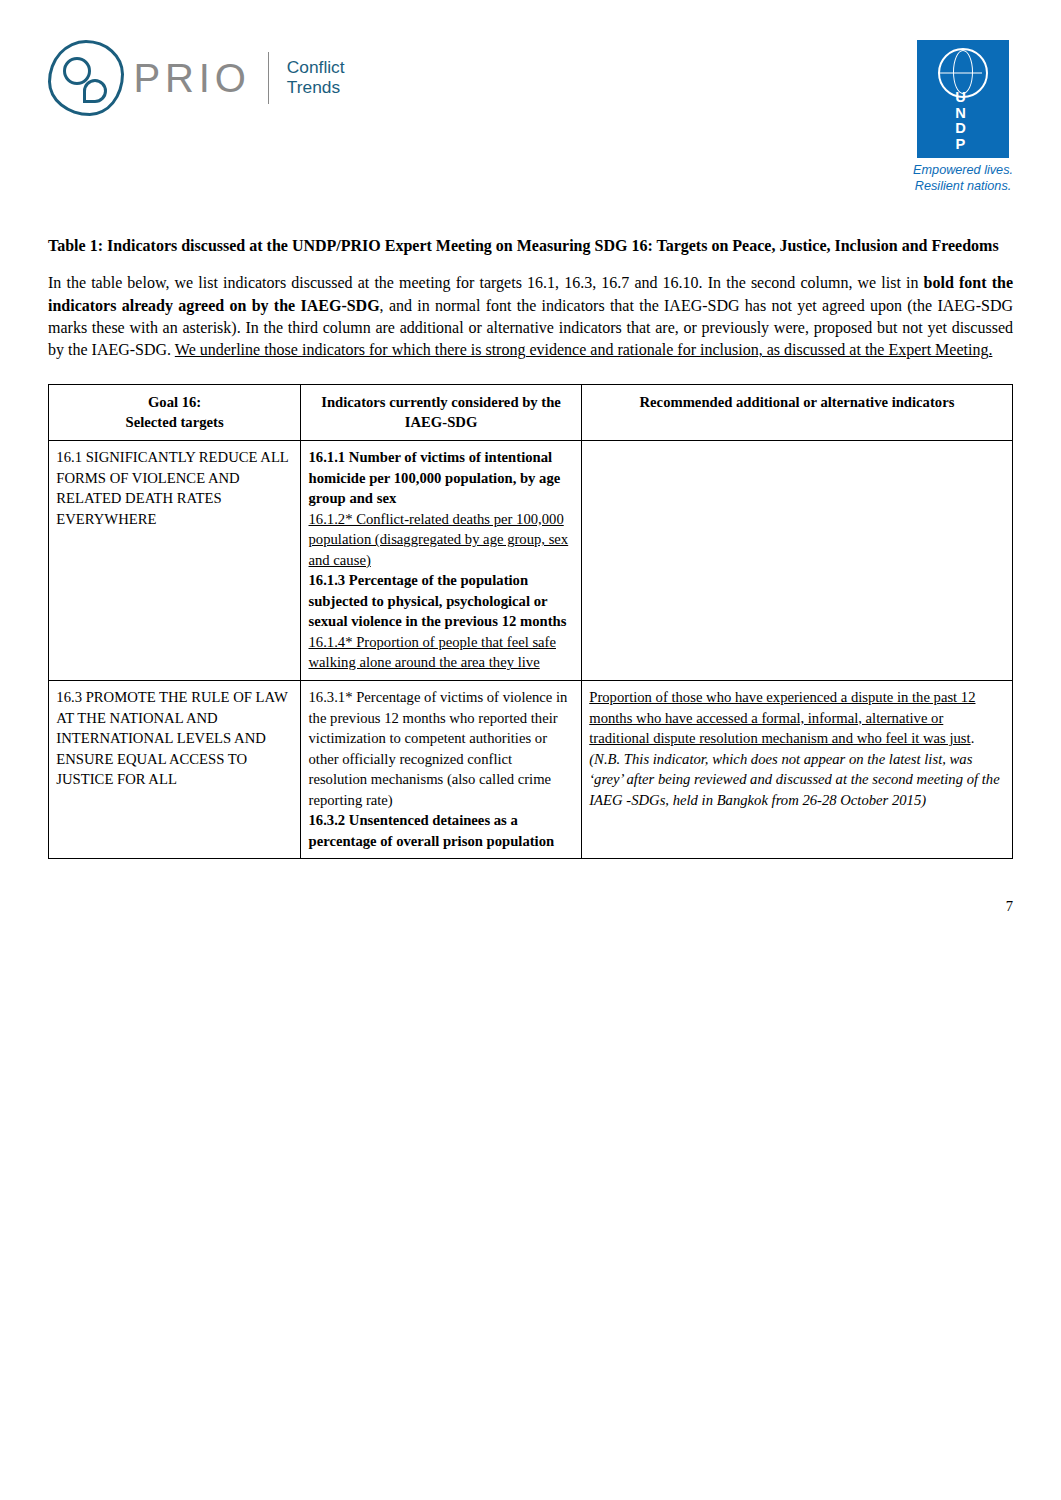PRIO
Conflict
Trends
U
N
D
P
Empowered lives.
Resilient nations.
Table 1: Indicators discussed at the UNDP/PRIO Expert Meeting on Measuring SDG 16: Targets on Peace, Justice, Inclusion and Freedoms
In the table below, we list indicators discussed at the meeting for targets 16.1, 16.3, 16.7 and 16.10. In the second column, we list in bold font the indicators already agreed on by the IAEG-SDG, and in normal font the indicators that the IAEG-SDG has not yet agreed upon (the IAEG-SDG marks these with an asterisk). In the third column are additional or alternative indicators that are, or previously were, proposed but not yet discussed by the IAEG-SDG. We underline those indicators for which there is strong evidence and rationale for inclusion, as discussed at the Expert Meeting.
| Goal 16: Selected targets | Indicators currently considered by the IAEG-SDG | Recommended additional or alternative indicators |
| --- | --- | --- |
| 16.1 Significantly reduce all forms of violence and related death rates everywhere | 16.1.1 Number of victims of intentional homicide per 100,000 population, by age group and sex 16.1.2* Conflict-related deaths per 100,000 population (disaggregated by age group, sex and cause) 16.1.3 Percentage of the population subjected to physical, psychological or sexual violence in the previous 12 months 16.1.4* Proportion of people that feel safe walking alone around the area they live | |
| 16.3 Promote the rule of law at the national and international levels and ensure equal access to justice for all | 16.3.1* Percentage of victims of violence in the previous 12 months who reported their victimization to competent authorities or other officially recognized conflict resolution mechanisms (also called crime reporting rate) 16.3.2 Unsentenced detainees as a percentage of overall prison population | Proportion of those who have experienced a dispute in the past 12 months who have accessed a formal, informal, alternative or traditional dispute resolution mechanism and who feel it was just . (N.B. This indicator, which does not appear on the latest list, was ‘grey’ after being reviewed and discussed at the second meeting of the IAEG -SDGs, held in Bangkok from 26-28 October 2015) |
7